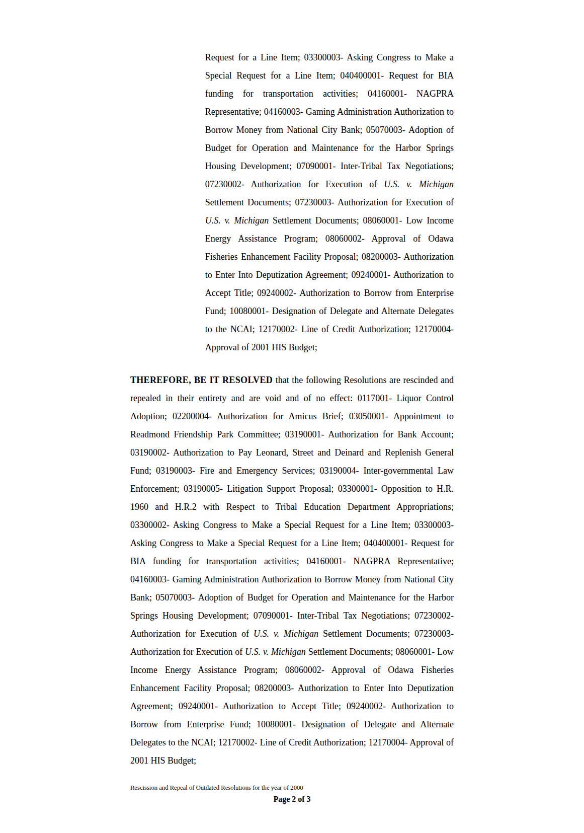Request for a Line Item; 03300003- Asking Congress to Make a Special Request for a Line Item; 040400001- Request for BIA funding for transportation activities; 04160001- NAGPRA Representative; 04160003- Gaming Administration Authorization to Borrow Money from National City Bank; 05070003- Adoption of Budget for Operation and Maintenance for the Harbor Springs Housing Development; 07090001- Inter-Tribal Tax Negotiations; 07230002- Authorization for Execution of U.S. v. Michigan Settlement Documents; 07230003- Authorization for Execution of U.S. v. Michigan Settlement Documents; 08060001- Low Income Energy Assistance Program; 08060002- Approval of Odawa Fisheries Enhancement Facility Proposal; 08200003- Authorization to Enter Into Deputization Agreement; 09240001- Authorization to Accept Title; 09240002- Authorization to Borrow from Enterprise Fund; 10080001- Designation of Delegate and Alternate Delegates to the NCAI; 12170002- Line of Credit Authorization; 12170004- Approval of 2001 HIS Budget;
THEREFORE, BE IT RESOLVED that the following Resolutions are rescinded and repealed in their entirety and are void and of no effect: 0117001- Liquor Control Adoption; 02200004- Authorization for Amicus Brief; 03050001- Appointment to Readmond Friendship Park Committee; 03190001- Authorization for Bank Account; 03190002- Authorization to Pay Leonard, Street and Deinard and Replenish General Fund; 03190003- Fire and Emergency Services; 03190004- Inter-governmental Law Enforcement; 03190005- Litigation Support Proposal; 03300001- Opposition to H.R. 1960 and H.R.2 with Respect to Tribal Education Department Appropriations; 03300002- Asking Congress to Make a Special Request for a Line Item; 03300003- Asking Congress to Make a Special Request for a Line Item; 040400001- Request for BIA funding for transportation activities; 04160001- NAGPRA Representative; 04160003- Gaming Administration Authorization to Borrow Money from National City Bank; 05070003- Adoption of Budget for Operation and Maintenance for the Harbor Springs Housing Development; 07090001- Inter-Tribal Tax Negotiations; 07230002- Authorization for Execution of U.S. v. Michigan Settlement Documents; 07230003- Authorization for Execution of U.S. v. Michigan Settlement Documents; 08060001- Low Income Energy Assistance Program; 08060002- Approval of Odawa Fisheries Enhancement Facility Proposal; 08200003- Authorization to Enter Into Deputization Agreement; 09240001- Authorization to Accept Title; 09240002- Authorization to Borrow from Enterprise Fund; 10080001- Designation of Delegate and Alternate Delegates to the NCAI; 12170002- Line of Credit Authorization; 12170004- Approval of 2001 HIS Budget;
Rescission and Repeal of Outdated Resolutions for the year of 2000
Page 2 of 3